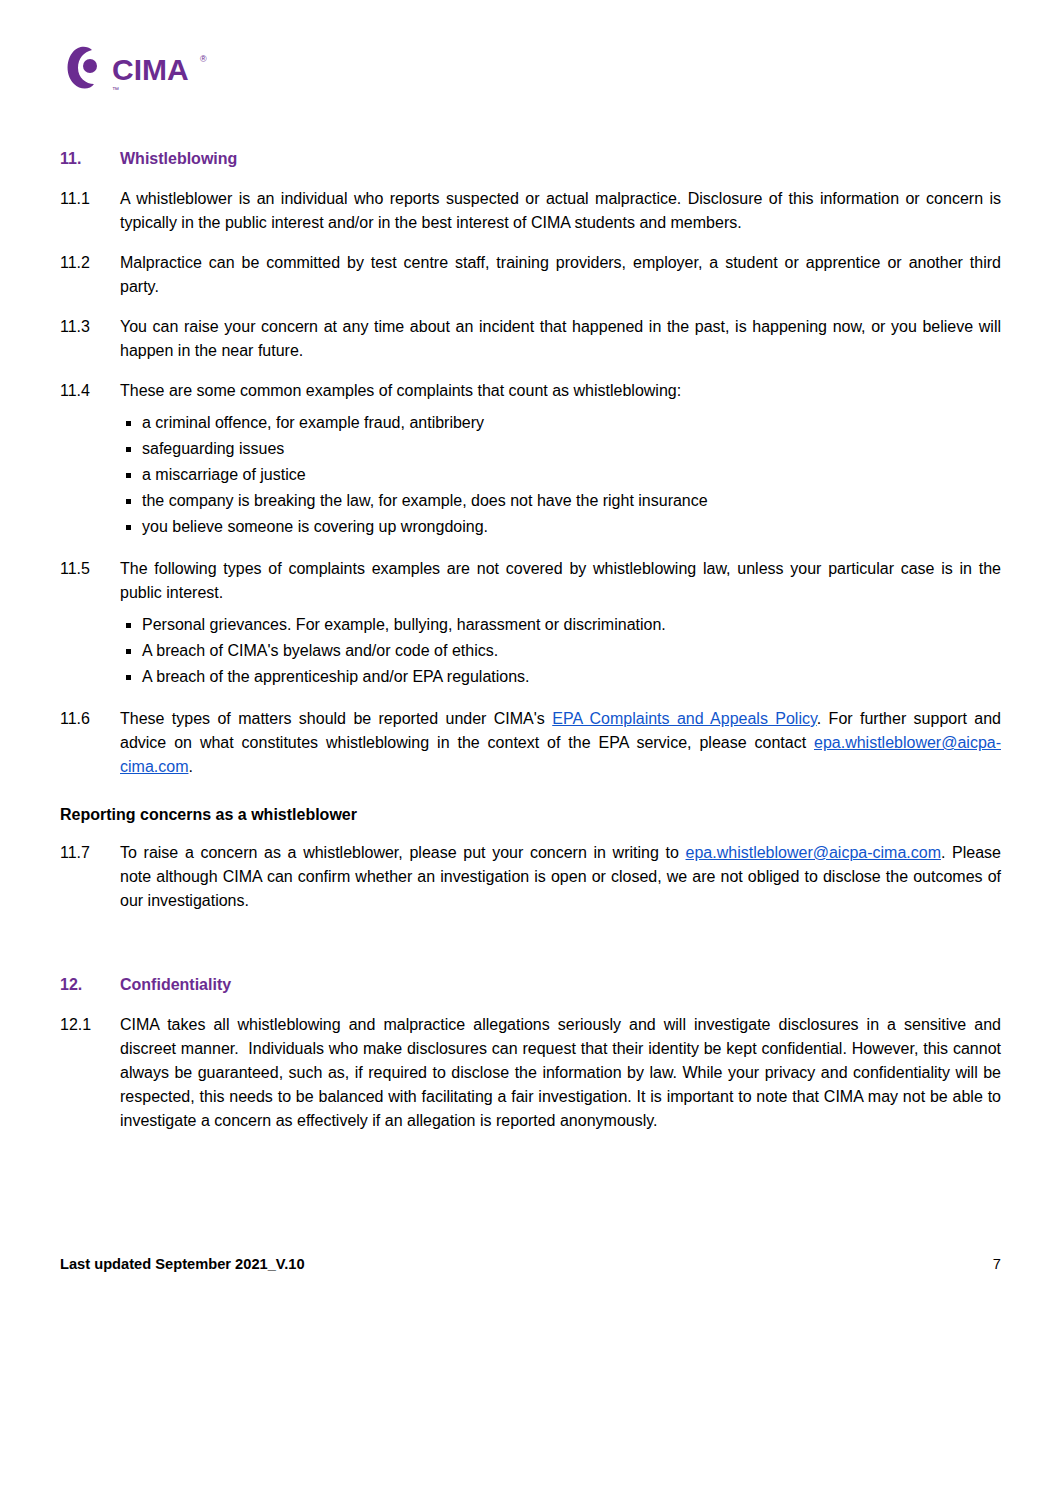CIMA ® ™
11. Whistleblowing
11.1
A whistleblower is an individual who reports suspected or actual malpractice. Disclosure of this information or concern is typically in the public interest and/or in the best interest of CIMA students and members.
11.2
Malpractice can be committed by test centre staff, training providers, employer, a student or apprentice or another third party.
11.3
You can raise your concern at any time about an incident that happened in the past, is happening now, or you believe will happen in the near future.
11.4
These are some common examples of complaints that count as whistleblowing:
a criminal offence, for example fraud, antibribery
safeguarding issues
a miscarriage of justice
the company is breaking the law, for example, does not have the right insurance
you believe someone is covering up wrongdoing.
11.5
The following types of complaints examples are not covered by whistleblowing law, unless your particular case is in the public interest.
Personal grievances. For example, bullying, harassment or discrimination.
A breach of CIMA's byelaws and/or code of ethics.
A breach of the apprenticeship and/or EPA regulations.
11.6
These types of matters should be reported under CIMA's EPA Complaints and Appeals Policy. For further support and advice on what constitutes whistleblowing in the context of the EPA service, please contact epa.whistleblower@aicpa-cima.com.
Reporting concerns as a whistleblower
11.7
To raise a concern as a whistleblower, please put your concern in writing to epa.whistleblower@aicpa-cima.com. Please note although CIMA can confirm whether an investigation is open or closed, we are not obliged to disclose the outcomes of our investigations.
12. Confidentiality
12.1
CIMA takes all whistleblowing and malpractice allegations seriously and will investigate disclosures in a sensitive and discreet manner. Individuals who make disclosures can request that their identity be kept confidential. However, this cannot always be guaranteed, such as, if required to disclose the information by law. While your privacy and confidentiality will be respected, this needs to be balanced with facilitating a fair investigation. It is important to note that CIMA may not be able to investigate a concern as effectively if an allegation is reported anonymously.
Last updated September 2021_V.10
7